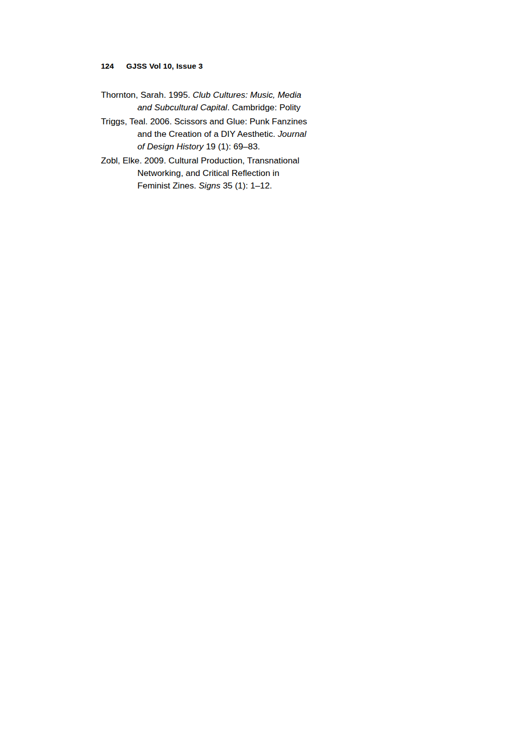124 GJSS Vol 10, Issue 3
Thornton, Sarah. 1995. Club Cultures: Music, Media and Subcultural Capital. Cambridge: Polity
Triggs, Teal. 2006. Scissors and Glue: Punk Fanzines and the Creation of a DIY Aesthetic. Journal of Design History 19 (1): 69–83.
Zobl, Elke. 2009. Cultural Production, Transnational Networking, and Critical Reflection in Feminist Zines. Signs 35 (1): 1–12.